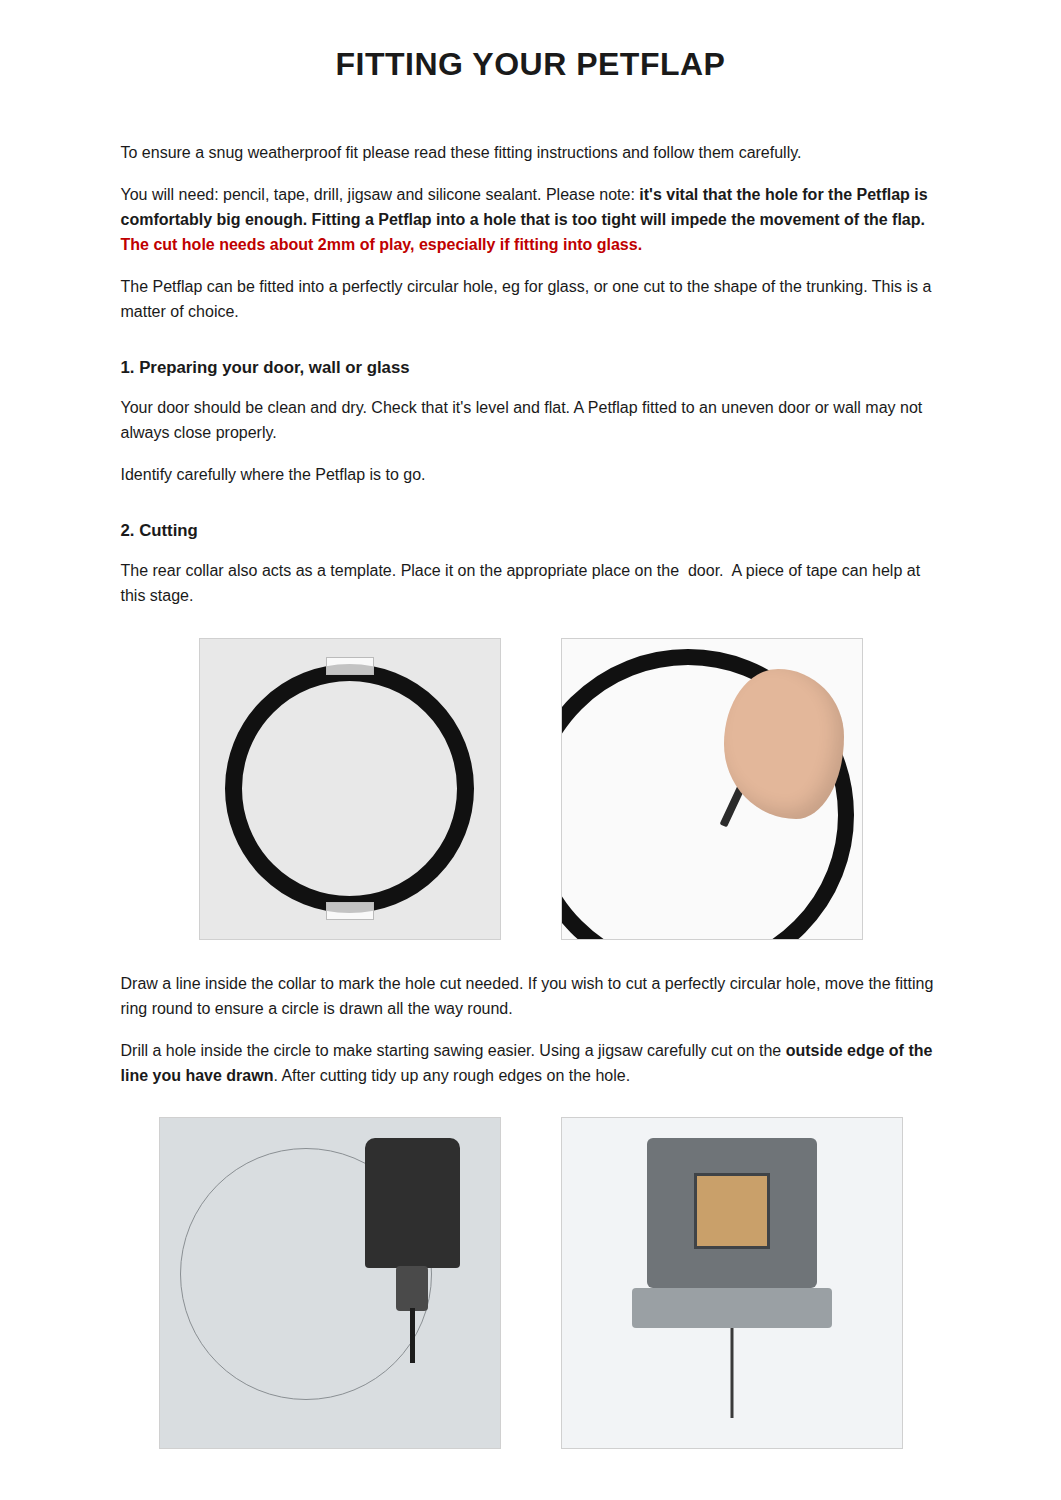FITTING YOUR PETFLAP
To ensure a snug weatherproof fit please read these fitting instructions and follow them carefully.
You will need: pencil, tape, drill, jigsaw and silicone sealant. Please note: it's vital that the hole for the Petflap is comfortably big enough. Fitting a Petflap into a hole that is too tight will impede the movement of the flap. The cut hole needs about 2mm of play, especially if fitting into glass.
The Petflap can be fitted into a perfectly circular hole, eg for glass, or one cut to the shape of the trunking. This is a matter of choice.
1. Preparing your door, wall or glass
Your door should be clean and dry. Check that it's level and flat. A Petflap fitted to an uneven door or wall may not always close properly.
Identify carefully where the Petflap is to go.
2. Cutting
The rear collar also acts as a template. Place it on the appropriate place on the door. A piece of tape can help at this stage.
Draw a line inside the collar to mark the hole cut needed. If you wish to cut a perfectly circular hole, move the fitting ring round to ensure a circle is drawn all the way round.
Drill a hole inside the circle to make starting sawing easier. Using a jigsaw carefully cut on the outside edge of the line you have drawn. After cutting tidy up any rough edges on the hole.